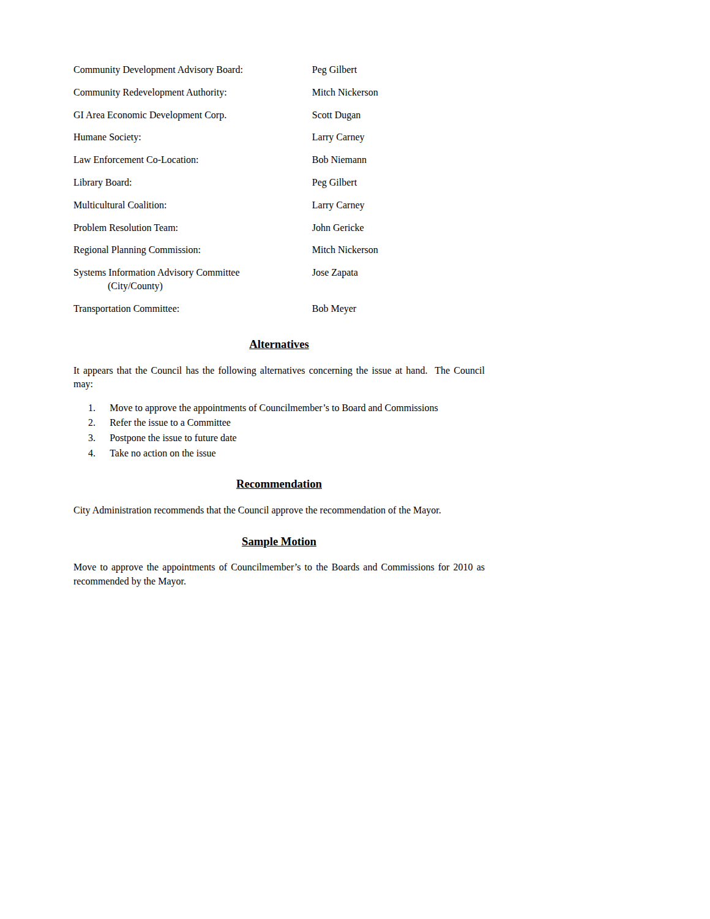| Community Development Advisory Board: | Peg Gilbert |
| Community Redevelopment Authority: | Mitch Nickerson |
| GI Area Economic Development Corp. | Scott Dugan |
| Humane Society: | Larry Carney |
| Law Enforcement Co-Location: | Bob Niemann |
| Library Board: | Peg Gilbert |
| Multicultural Coalition: | Larry Carney |
| Problem Resolution Team: | John Gericke |
| Regional Planning Commission: | Mitch Nickerson |
| Systems Information Advisory Committee (City/County) | Jose Zapata |
| Transportation Committee: | Bob Meyer |
Alternatives
It appears that the Council has the following alternatives concerning the issue at hand. The Council may:
Move to approve the appointments of Councilmember’s to Board and Commissions
Refer the issue to a Committee
Postpone the issue to future date
Take no action on the issue
Recommendation
City Administration recommends that the Council approve the recommendation of the Mayor.
Sample Motion
Move to approve the appointments of Councilmember’s to the Boards and Commissions for 2010 as recommended by the Mayor.